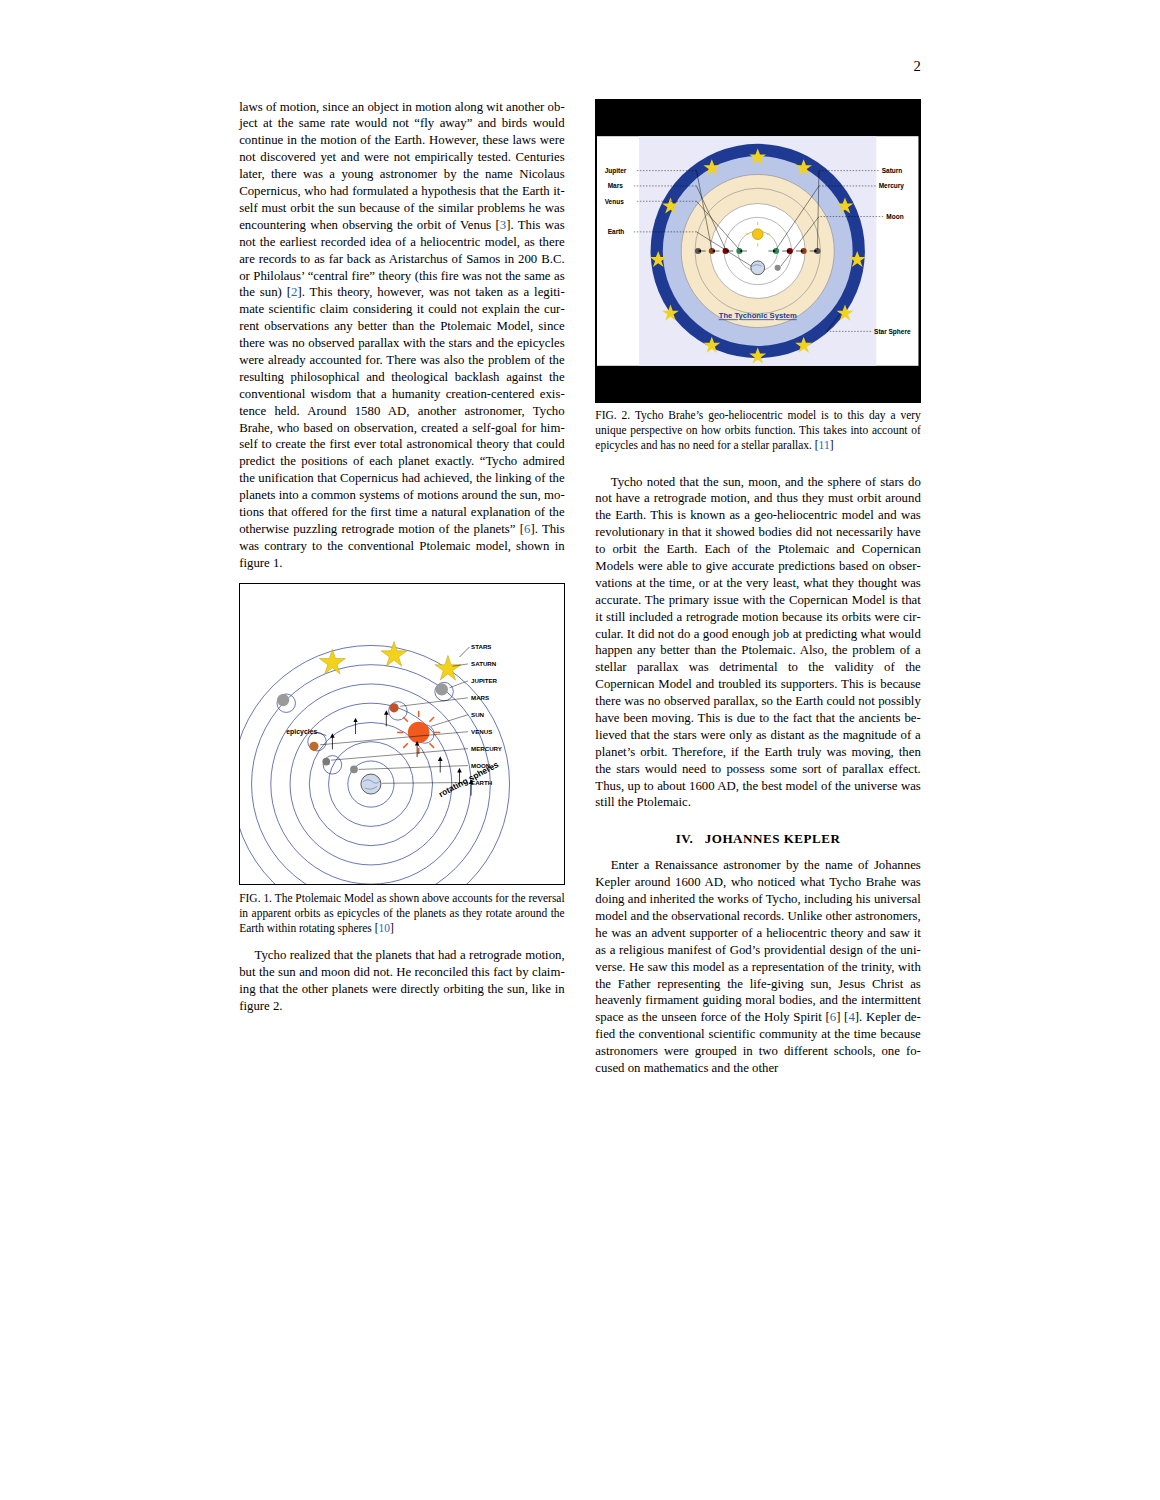2
laws of motion, since an object in motion along wit another object at the same rate would not “fly away” and birds would continue in the motion of the Earth. However, these laws were not discovered yet and were not empirically tested. Centuries later, there was a young astronomer by the name Nicolaus Copernicus, who had formulated a hypothesis that the Earth itself must orbit the sun because of the similar problems he was encountering when observing the orbit of Venus [3]. This was not the earliest recorded idea of a heliocentric model, as there are records to as far back as Aristarchus of Samos in 200 B.C. or Philolaus’ “central fire” theory (this fire was not the same as the sun) [2]. This theory, however, was not taken as a legitimate scientific claim considering it could not explain the current observations any better than the Ptolemaic Model, since there was no observed parallax with the stars and the epicycles were already accounted for. There was also the problem of the resulting philosophical and theological backlash against the conventional wisdom that a humanity creation-centered existence held. Around 1580 AD, another astronomer, Tycho Brahe, who based on observation, created a self-goal for himself to create the first ever total astronomical theory that could predict the positions of each planet exactly. “Tycho admired the unification that Copernicus had achieved, the linking of the planets into a common systems of motions around the sun, motions that offered for the first time a natural explanation of the otherwise puzzling retrograde motion of the planets” [6]. This was contrary to the conventional Ptolemaic model, shown in figure 1.
STARS SATURN JUPITER MARS SUN VENUS MERCURY MOON EARTH epicycles rotating spheres
FIG. 1. The Ptolemaic Model as shown above accounts for the reversal in apparent orbits as epicycles of the planets as they rotate around the Earth within rotating spheres [10]
Tycho realized that the planets that had a retrograde motion, but the sun and moon did not. He reconciled this fact by claiming that the other planets were directly orbiting the sun, like in figure 2.
The Tychonic System Jupiter Mars Venus Earth Saturn Mercury Moon Star Sphere
FIG. 2. Tycho Brahe’s geo-heliocentric model is to this day a very unique perspective on how orbits function. This takes into account of epicycles and has no need for a stellar parallax. [11]
Tycho noted that the sun, moon, and the sphere of stars do not have a retrograde motion, and thus they must orbit around the Earth. This is known as a geo-heliocentric model and was revolutionary in that it showed bodies did not necessarily have to orbit the Earth. Each of the Ptolemaic and Copernican Models were able to give accurate predictions based on observations at the time, or at the very least, what they thought was accurate. The primary issue with the Copernican Model is that it still included a retrograde motion because its orbits were circular. It did not do a good enough job at predicting what would happen any better than the Ptolemaic. Also, the problem of a stellar parallax was detrimental to the validity of the Copernican Model and troubled its supporters. This is because there was no observed parallax, so the Earth could not possibly have been moving. This is due to the fact that the ancients believed that the stars were only as distant as the magnitude of a planet’s orbit. Therefore, if the Earth truly was moving, then the stars would need to possess some sort of parallax effect. Thus, up to about 1600 AD, the best model of the universe was still the Ptolemaic.
IV. Johannes Kepler
Enter a Renaissance astronomer by the name of Johannes Kepler around 1600 AD, who noticed what Tycho Brahe was doing and inherited the works of Tycho, including his universal model and the observational records. Unlike other astronomers, he was an advent supporter of a heliocentric theory and saw it as a religious manifest of God’s providential design of the universe. He saw this model as a representation of the trinity, with the Father representing the life-giving sun, Jesus Christ as heavenly firmament guiding moral bodies, and the intermittent space as the unseen force of the Holy Spirit [6] [4]. Kepler defied the conventional scientific community at the time because astronomers were grouped in two different schools, one focused on mathematics and the other